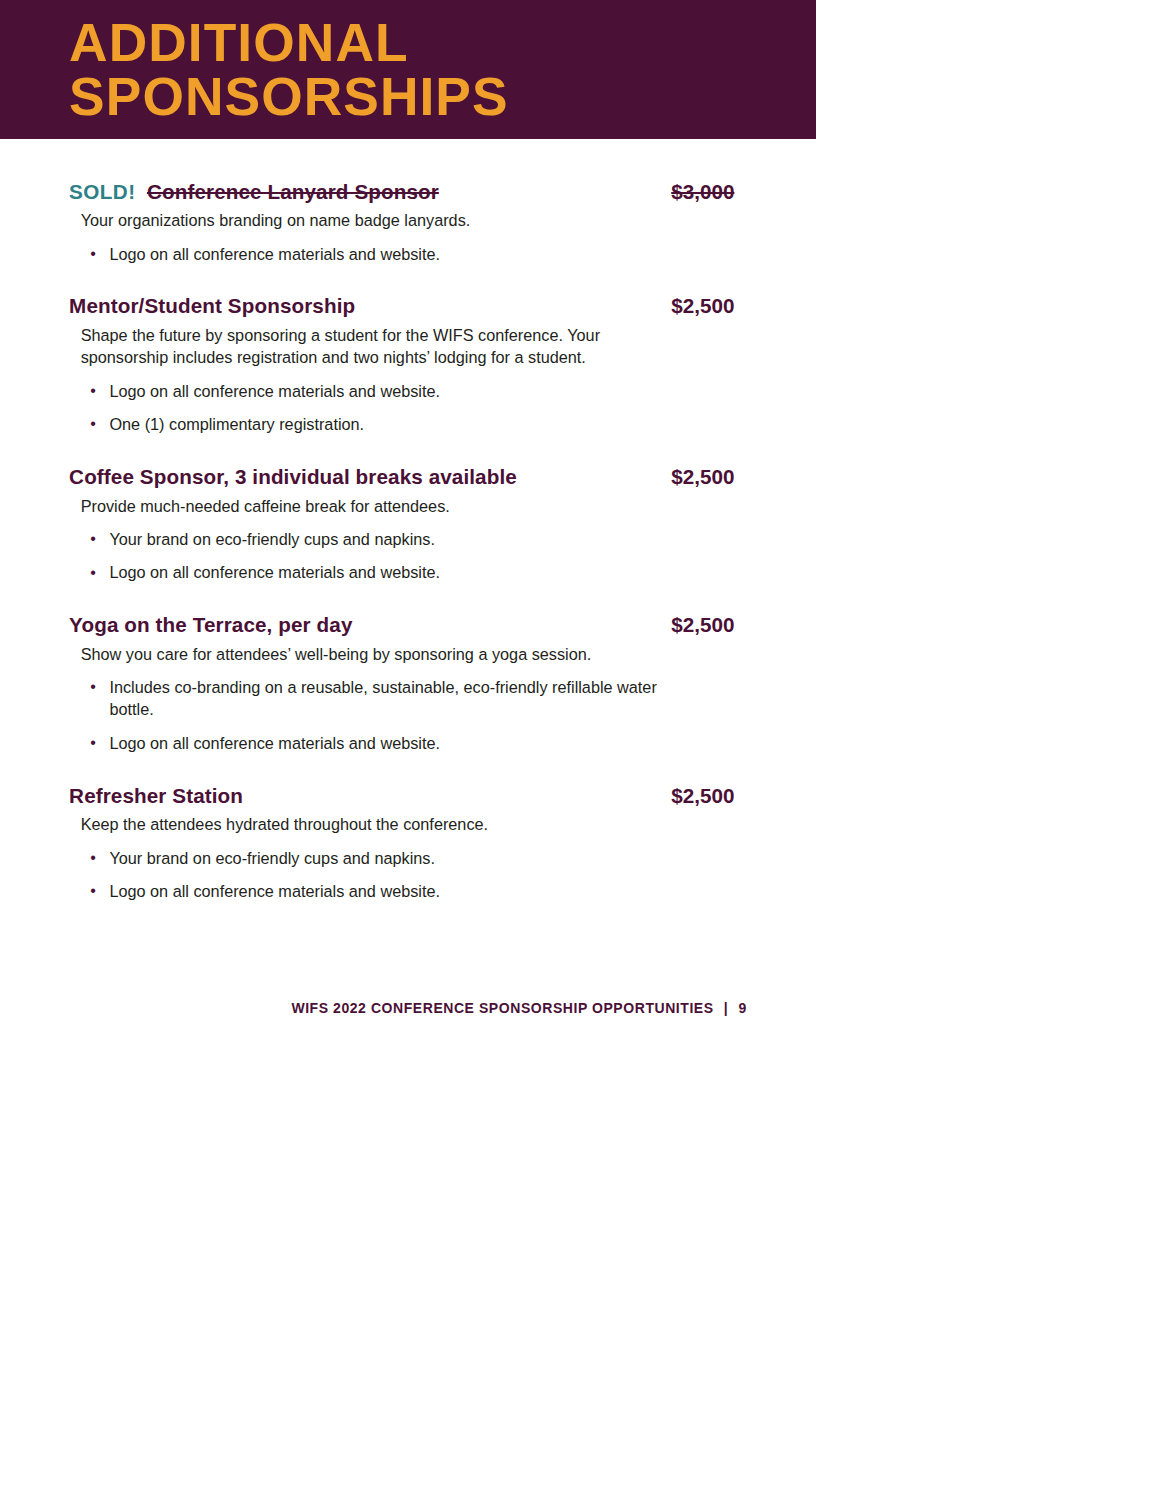Additional Sponsorships
SOLD! Conference Lanyard Sponsor $3,000
Your organizations branding on name badge lanyards.
Logo on all conference materials and website.
Mentor/Student Sponsorship $2,500
Shape the future by sponsoring a student for the WIFS conference. Your sponsorship includes registration and two nights’ lodging for a student.
Logo on all conference materials and website.
One (1) complimentary registration.
Coffee Sponsor, 3 individual breaks available $2,500
Provide much-needed caffeine break for attendees.
Your brand on eco-friendly cups and napkins.
Logo on all conference materials and website.
Yoga on the Terrace, per day $2,500
Show you care for attendees’ well-being by sponsoring a yoga session.
Includes co-branding on a reusable, sustainable, eco-friendly refillable water bottle.
Logo on all conference materials and website.
Refresher Station $2,500
Keep the attendees hydrated throughout the conference.
Your brand on eco-friendly cups and napkins.
Logo on all conference materials and website.
WIFS 2022 CONFERENCE SPONSORSHIP OPPORTUNITIES | 9